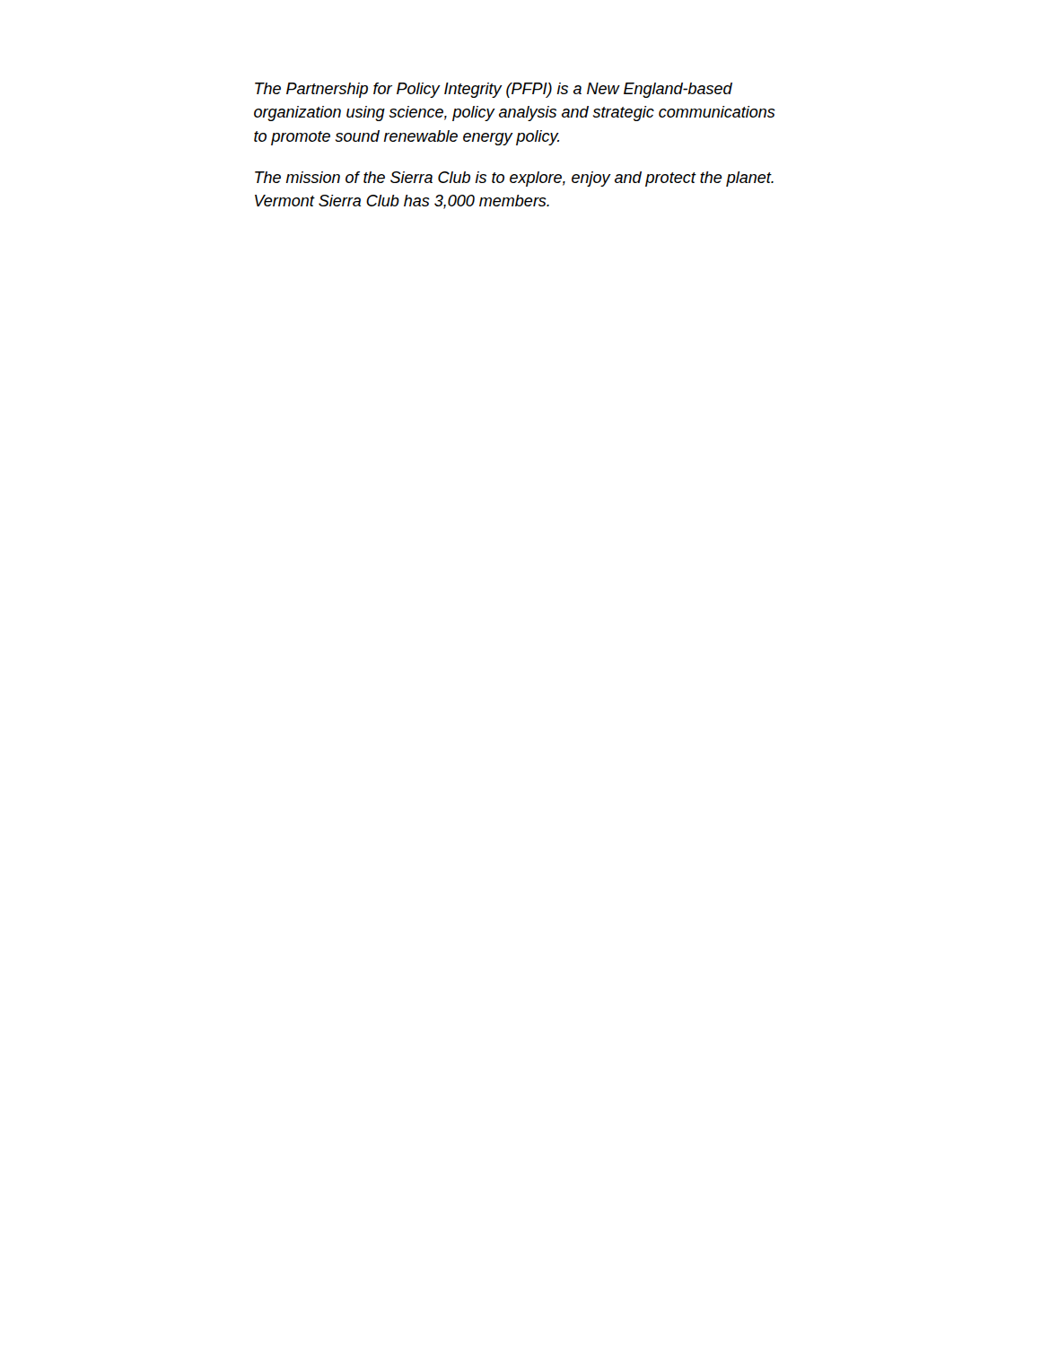The Partnership for Policy Integrity (PFPI) is a New England-based organization using science, policy analysis and strategic communications to promote sound renewable energy policy.
The mission of the Sierra Club is to explore, enjoy and protect the planet. Vermont Sierra Club has 3,000 members.